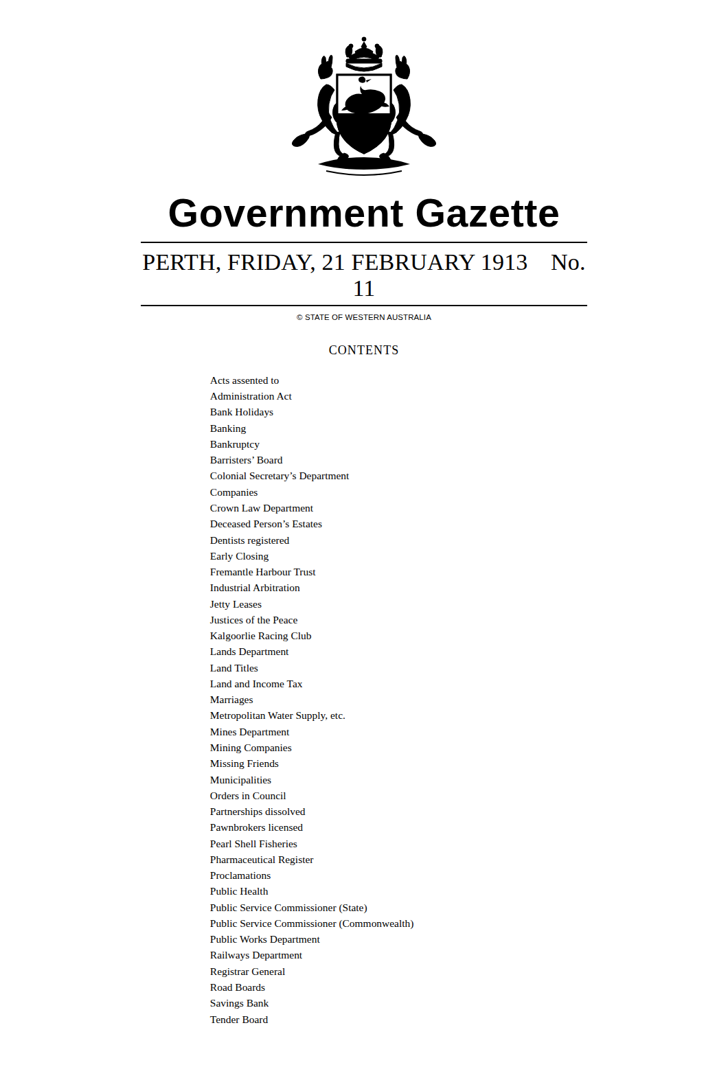Government Gazette
PERTH, FRIDAY, 21 FEBRUARY 1913No. 11
© STATE OF WESTERN AUSTRALIA
CONTENTS
Acts assented to
Administration Act
Bank Holidays
Banking
Bankruptcy
Barristers’ Board
Colonial Secretary’s Department
Companies
Crown Law Department
Deceased Person’s Estates
Dentists registered
Early Closing
Fremantle Harbour Trust
Industrial Arbitration
Jetty Leases
Justices of the Peace
Kalgoorlie Racing Club
Lands Department
Land Titles
Land and Income Tax
Marriages
Metropolitan Water Supply, etc.
Mines Department
Mining Companies
Missing Friends
Municipalities
Orders in Council
Partnerships dissolved
Pawnbrokers licensed
Pearl Shell Fisheries
Pharmaceutical Register
Proclamations
Public Health
Public Service Commissioner (State)
Public Service Commissioner (Commonwealth)
Public Works Department
Railways Department
Registrar General
Road Boards
Savings Bank
Tender Board